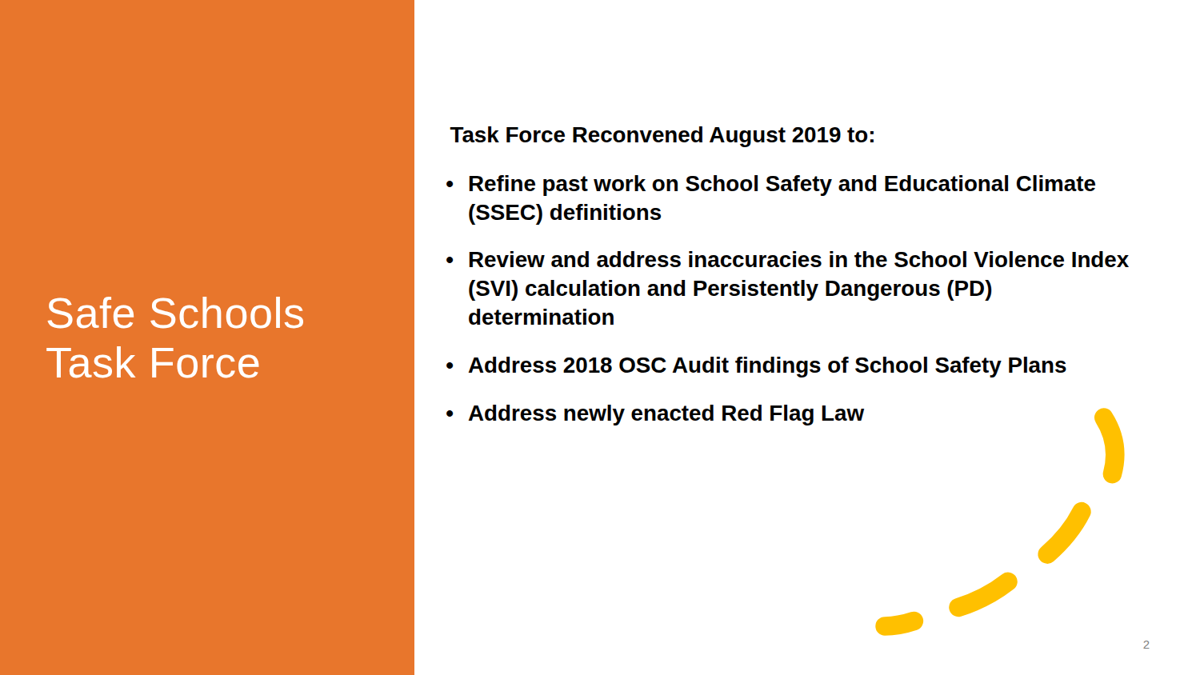Safe Schools
Task Force
Task Force Reconvened August 2019 to:
Refine past work on School Safety and Educational Climate (SSEC) definitions
Review and address inaccuracies in the School Violence Index (SVI) calculation and Persistently Dangerous (PD) determination
Address 2018 OSC Audit findings of School Safety Plans
Address newly enacted Red Flag Law
2